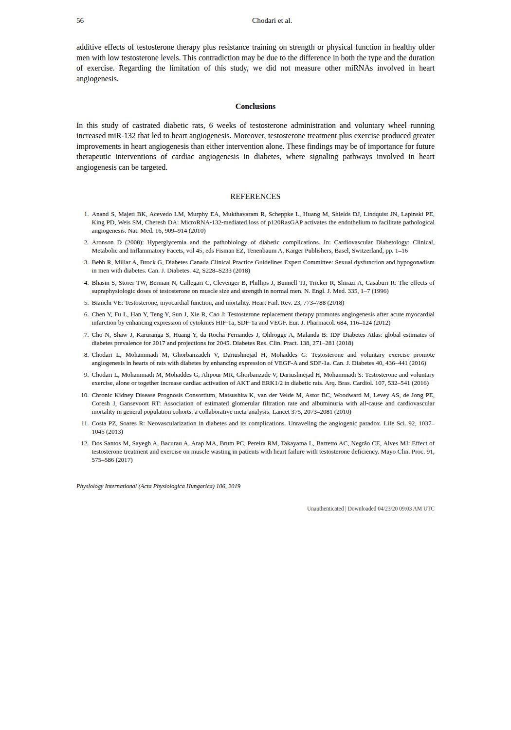56 Chodari et al.
additive effects of testosterone therapy plus resistance training on strength or physical function in healthy older men with low testosterone levels. This contradiction may be due to the difference in both the type and the duration of exercise. Regarding the limitation of this study, we did not measure other miRNAs involved in heart angiogenesis.
Conclusions
In this study of castrated diabetic rats, 6 weeks of testosterone administration and voluntary wheel running increased miR-132 that led to heart angiogenesis. Moreover, testosterone treatment plus exercise produced greater improvements in heart angiogenesis than either intervention alone. These findings may be of importance for future therapeutic interventions of cardiac angiogenesis in diabetes, where signaling pathways involved in heart angiogenesis can be targeted.
REFERENCES
Anand S, Majeti BK, Acevedo LM, Murphy EA, Mukthavaram R, Scheppke L, Huang M, Shields DJ, Lindquist JN, Lapinski PE, King PD, Weis SM, Cheresh DA: MicroRNA-132-mediated loss of p120RasGAP activates the endothelium to facilitate pathological angiogenesis. Nat. Med. 16, 909–914 (2010)
Aronson D (2008): Hyperglycemia and the pathobiology of diabetic complications. In: Cardiovascular Diabetology: Clinical, Metabolic and Inflammatory Facets, vol 45, eds Fisman EZ, Tenenbaum A, Karger Publishers, Basel, Switzerland, pp. 1–16
Bebb R, Millar A, Brock G, Diabetes Canada Clinical Practice Guidelines Expert Committee: Sexual dysfunction and hypogonadism in men with diabetes. Can. J. Diabetes. 42, S228–S233 (2018)
Bhasin S, Storer TW, Berman N, Callegari C, Clevenger B, Phillips J, Bunnell TJ, Tricker R, Shirazi A, Casaburi R: The effects of supraphysiologic doses of testosterone on muscle size and strength in normal men. N. Engl. J. Med. 335, 1–7 (1996)
Bianchi VE: Testosterone, myocardial function, and mortality. Heart Fail. Rev. 23, 773–788 (2018)
Chen Y, Fu L, Han Y, Teng Y, Sun J, Xie R, Cao J: Testosterone replacement therapy promotes angiogenesis after acute myocardial infarction by enhancing expression of cytokines HIF-1a, SDF-1a and VEGF. Eur. J. Pharmacol. 684, 116–124 (2012)
Cho N, Shaw J, Karuranga S, Huang Y, da Rocha Fernandes J, Ohlrogge A, Malanda B: IDF Diabetes Atlas: global estimates of diabetes prevalence for 2017 and projections for 2045. Diabetes Res. Clin. Pract. 138, 271–281 (2018)
Chodari L, Mohammadi M, Ghorbanzadeh V, Dariushnejad H, Mohaddes G: Testosterone and voluntary exercise promote angiogenesis in hearts of rats with diabetes by enhancing expression of VEGF-A and SDF-1a. Can. J. Diabetes 40, 436–441 (2016)
Chodari L, Mohammadi M, Mohaddes G, Alipour MR, Ghorbanzade V, Dariushnejad H, Mohammadi S: Testosterone and voluntary exercise, alone or together increase cardiac activation of AKT and ERK1/2 in diabetic rats. Arq. Bras. Cardiol. 107, 532–541 (2016)
Chronic Kidney Disease Prognosis Consortium, Matsushita K, van der Velde M, Astor BC, Woodward M, Levey AS, de Jong PE, Coresh J, Gansevoort RT: Association of estimated glomerular filtration rate and albuminuria with all-cause and cardiovascular mortality in general population cohorts: a collaborative meta-analysis. Lancet 375, 2073–2081 (2010)
Costa PZ, Soares R: Neovascularization in diabetes and its complications. Unraveling the angiogenic paradox. Life Sci. 92, 1037–1045 (2013)
Dos Santos M, Sayegh A, Bacurau A, Arap MA, Brum PC, Pereira RM, Takayama L, Barretto AC, Negrão CE, Alves MJ: Effect of testosterone treatment and exercise on muscle wasting in patients with heart failure with testosterone deficiency. Mayo Clin. Proc. 91, 575–586 (2017)
Physiology International (Acta Physiologica Hungarica) 106, 2019
Unauthenticated | Downloaded 04/23/20 09:03 AM UTC